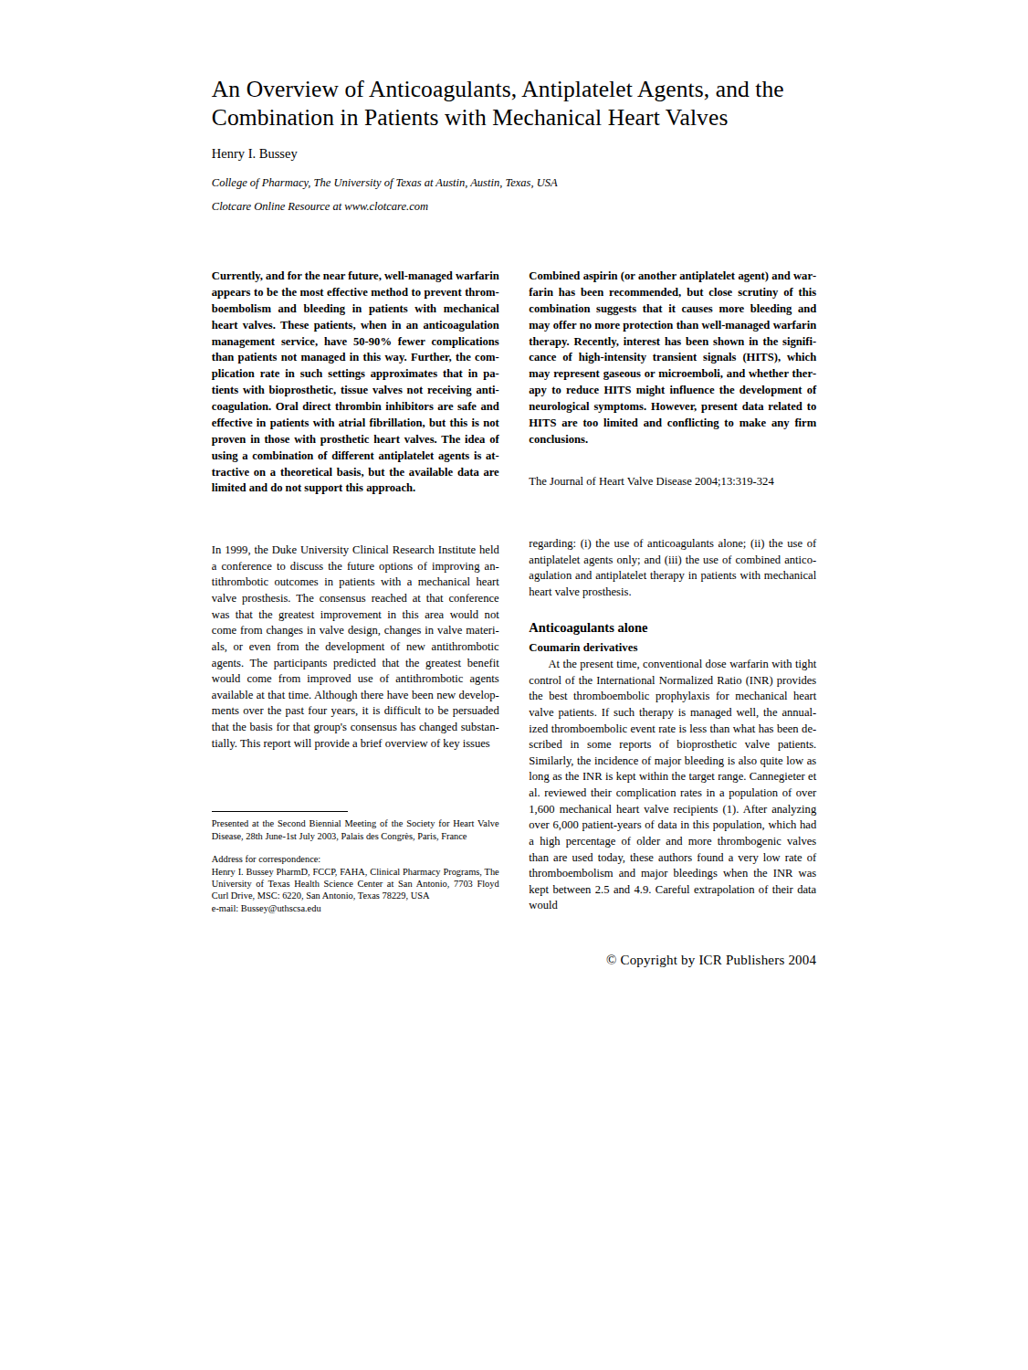An Overview of Anticoagulants, Antiplatelet Agents, and the Combination in Patients with Mechanical Heart Valves
Henry I. Bussey
College of Pharmacy, The University of Texas at Austin, Austin, Texas, USA
Clotcare Online Resource at www.clotcare.com
Currently, and for the near future, well-managed warfarin appears to be the most effective method to prevent thromboembolism and bleeding in patients with mechanical heart valves. These patients, when in an anticoagulation management service, have 50-90% fewer complications than patients not managed in this way. Further, the complication rate in such settings approximates that in patients with bioprosthetic, tissue valves not receiving anticoagulation. Oral direct thrombin inhibitors are safe and effective in patients with atrial fibrillation, but this is not proven in those with prosthetic heart valves. The idea of using a combination of different antiplatelet agents is attractive on a theoretical basis, but the available data are limited and do not support this approach.
In 1999, the Duke University Clinical Research Institute held a conference to discuss the future options of improving antithrombotic outcomes in patients with a mechanical heart valve prosthesis. The consensus reached at that conference was that the greatest improvement in this area would not come from changes in valve design, changes in valve materials, or even from the development of new antithrombotic agents. The participants predicted that the greatest benefit would come from improved use of antithrombotic agents available at that time. Although there have been new developments over the past four years, it is difficult to be persuaded that the basis for that group's consensus has changed substantially. This report will provide a brief overview of key issues
Presented at the Second Biennial Meeting of the Society for Heart Valve Disease, 28th June-1st July 2003, Palais des Congrès, Paris, France
Address for correspondence:
Henry I. Bussey PharmD, FCCP, FAHA, Clinical Pharmacy Programs, The University of Texas Health Science Center at San Antonio, 7703 Floyd Curl Drive, MSC: 6220, San Antonio, Texas 78229, USA
e-mail: Bussey@uthscsa.edu
Combined aspirin (or another antiplatelet agent) and warfarin has been recommended, but close scrutiny of this combination suggests that it causes more bleeding and may offer no more protection than well-managed warfarin therapy. Recently, interest has been shown in the significance of high-intensity transient signals (HITS), which may represent gaseous or microemboli, and whether therapy to reduce HITS might influence the development of neurological symptoms. However, present data related to HITS are too limited and conflicting to make any firm conclusions.
The Journal of Heart Valve Disease 2004;13:319-324
regarding: (i) the use of anticoagulants alone; (ii) the use of antiplatelet agents only; and (iii) the use of combined anticoagulation and antiplatelet therapy in patients with mechanical heart valve prosthesis.
Anticoagulants alone
Coumarin derivatives
At the present time, conventional dose warfarin with tight control of the International Normalized Ratio (INR) provides the best thromboembolic prophylaxis for mechanical heart valve patients. If such therapy is managed well, the annualized thromboembolic event rate is less than what has been described in some reports of bioprosthetic valve patients. Similarly, the incidence of major bleeding is also quite low as long as the INR is kept within the target range. Cannegieter et al. reviewed their complication rates in a population of over 1,600 mechanical heart valve recipients (1). After analyzing over 6,000 patient-years of data in this population, which had a high percentage of older and more thrombogenic valves than are used today, these authors found a very low rate of thromboembolism and major bleedings when the INR was kept between 2.5 and 4.9. Careful extrapolation of their data would
© Copyright by ICR Publishers 2004